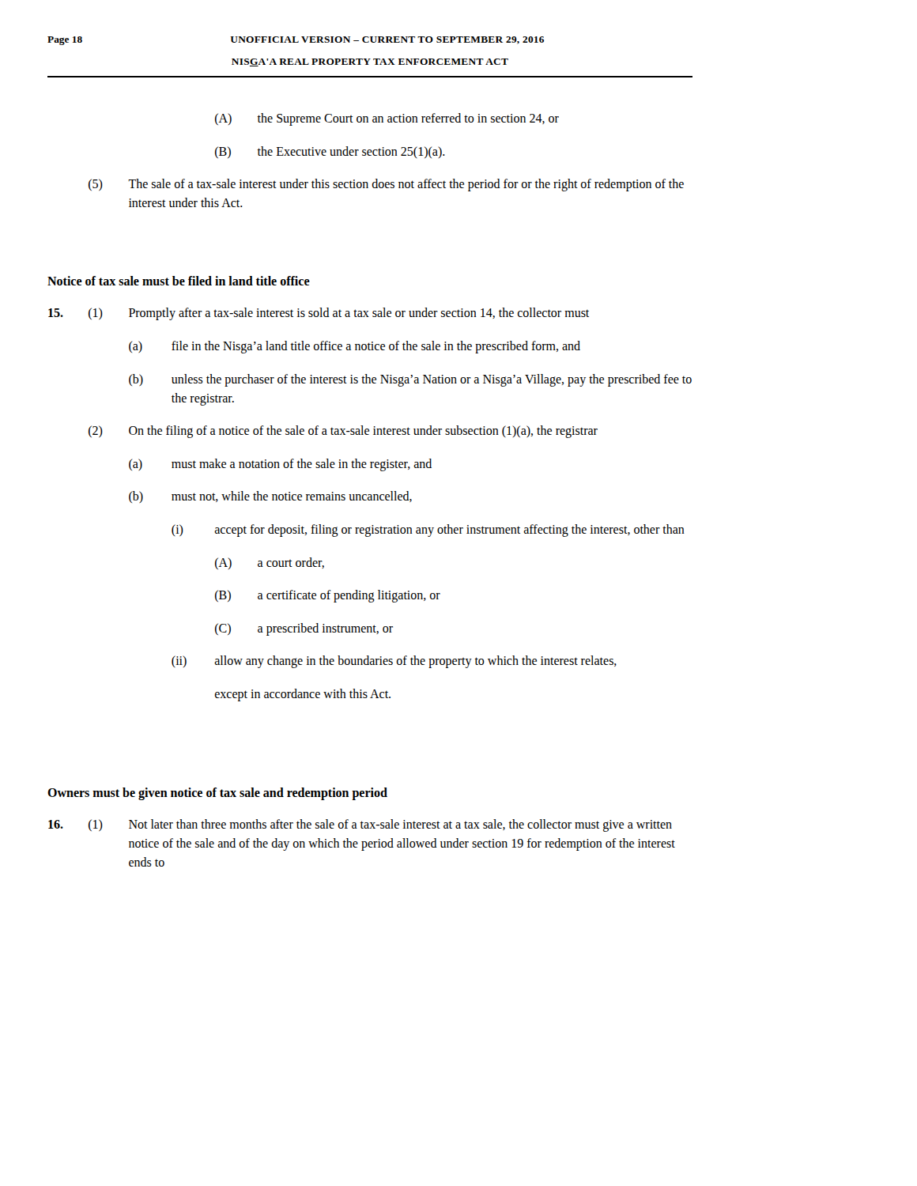Page 18 UNOFFICIAL VERSION – CURRENT TO SEPTEMBER 29, 2016
NISGA'A REAL PROPERTY TAX ENFORCEMENT ACT
(A) the Supreme Court on an action referred to in section 24, or
(B) the Executive under section 25(1)(a).
(5) The sale of a tax-sale interest under this section does not affect the period for or the right of redemption of the interest under this Act.
Notice of tax sale must be filed in land title office
15. (1) Promptly after a tax-sale interest is sold at a tax sale or under section 14, the collector must
(a) file in the Nisga’a land title office a notice of the sale in the prescribed form, and
(b) unless the purchaser of the interest is the Nisga’a Nation or a Nisga’a Village, pay the prescribed fee to the registrar.
(2) On the filing of a notice of the sale of a tax-sale interest under subsection (1)(a), the registrar
(a) must make a notation of the sale in the register, and
(b) must not, while the notice remains uncancelled,
(i) accept for deposit, filing or registration any other instrument affecting the interest, other than
(A) a court order,
(B) a certificate of pending litigation, or
(C) a prescribed instrument, or
(ii) allow any change in the boundaries of the property to which the interest relates,
except in accordance with this Act.
Owners must be given notice of tax sale and redemption period
16. (1) Not later than three months after the sale of a tax-sale interest at a tax sale, the collector must give a written notice of the sale and of the day on which the period allowed under section 19 for redemption of the interest ends to